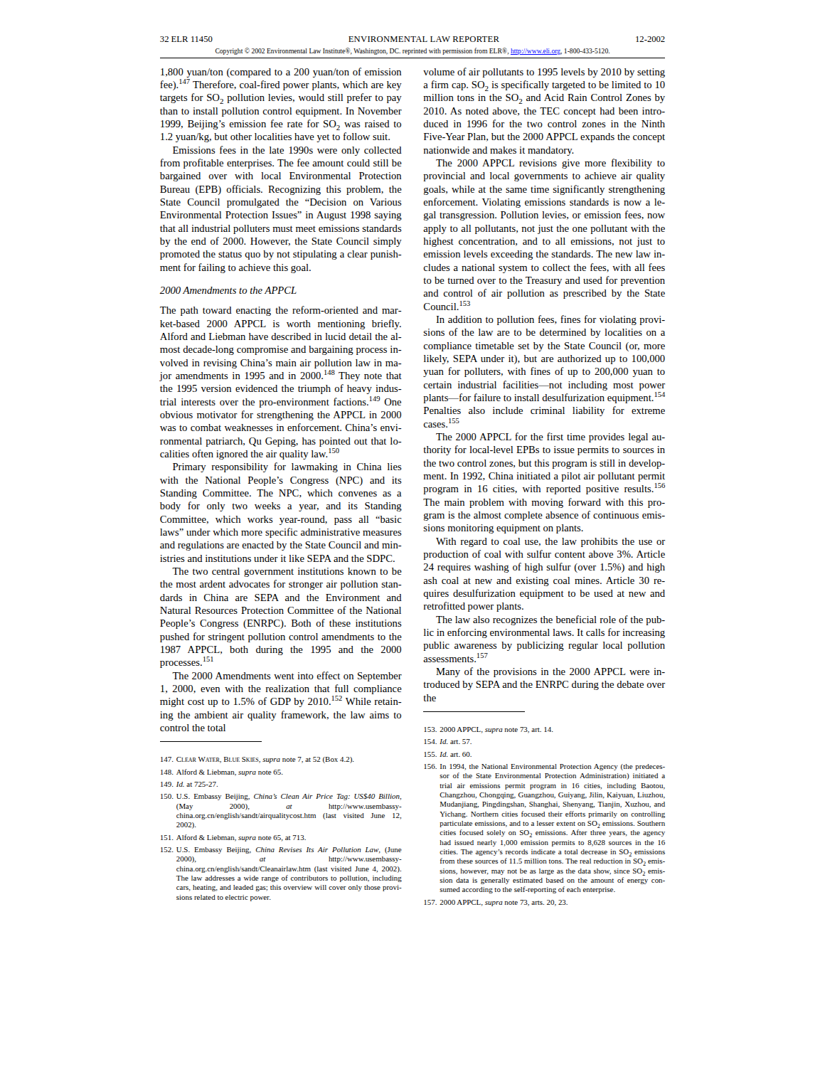32 ELR 11450 ENVIRONMENTAL LAW REPORTER 12-2002
Copyright © 2002 Environmental Law Institute®, Washington, DC. reprinted with permission from ELR®, http://www.eli.org, 1-800-433-5120.
1,800 yuan/ton (compared to a 200 yuan/ton of emission fee).147 Therefore, coal-fired power plants, which are key targets for SO2 pollution levies, would still prefer to pay than to install pollution control equipment. In November 1999, Beijing’s emission fee rate for SO2 was raised to 1.2 yuan/kg, but other localities have yet to follow suit.
Emissions fees in the late 1990s were only collected from profitable enterprises. The fee amount could still be bargained over with local Environmental Protection Bureau (EPB) officials. Recognizing this problem, the State Council promulgated the “Decision on Various Environmental Protection Issues” in August 1998 saying that all industrial polluters must meet emissions standards by the end of 2000. However, the State Council simply promoted the status quo by not stipulating a clear punishment for failing to achieve this goal.
2000 Amendments to the APPCL
The path toward enacting the reform-oriented and market-based 2000 APPCL is worth mentioning briefly. Alford and Liebman have described in lucid detail the almost decade-long compromise and bargaining process involved in revising China’s main air pollution law in major amendments in 1995 and in 2000.148 They note that the 1995 version evidenced the triumph of heavy industrial interests over the pro-environment factions.149 One obvious motivator for strengthening the APPCL in 2000 was to combat weaknesses in enforcement. China’s environmental patriarch, Qu Geping, has pointed out that localities often ignored the air quality law.150
Primary responsibility for lawmaking in China lies with the National People’s Congress (NPC) and its Standing Committee. The NPC, which convenes as a body for only two weeks a year, and its Standing Committee, which works year-round, pass all “basic laws” under which more specific administrative measures and regulations are enacted by the State Council and ministries and institutions under it like SEPA and the SDPC.
The two central government institutions known to be the most ardent advocates for stronger air pollution standards in China are SEPA and the Environment and Natural Resources Protection Committee of the National People’s Congress (ENRPC). Both of these institutions pushed for stringent pollution control amendments to the 1987 APPCL, both during the 1995 and the 2000 processes.151
The 2000 Amendments went into effect on September 1, 2000, even with the realization that full compliance might cost up to 1.5% of GDP by 2010.152 While retaining the ambient air quality framework, the law aims to control the total
147. Clear Water, Blue Skies, supra note 7, at 52 (Box 4.2).
148. Alford & Liebman, supra note 65.
149. Id. at 725-27.
150. U.S. Embassy Beijing, China’s Clean Air Price Tag: US$40 Billion, (May 2000), at http://www.usembassy-china.org.cn/english/sandt/airqualitycost.htm (last visited June 12, 2002).
151. Alford & Liebman, supra note 65, at 713.
152. U.S. Embassy Beijing, China Revises Its Air Pollution Law, (June 2000), at http://www.usembassy-china.org.cn/english/sandt/Cleanairlaw.htm (last visited June 4, 2002). The law addresses a wide range of contributors to pollution, including cars, heating, and leaded gas; this overview will cover only those provisions related to electric power.
volume of air pollutants to 1995 levels by 2010 by setting a firm cap. SO2 is specifically targeted to be limited to 10 million tons in the SO2 and Acid Rain Control Zones by 2010. As noted above, the TEC concept had been introduced in 1996 for the two control zones in the Ninth Five-Year Plan, but the 2000 APPCL expands the concept nationwide and makes it mandatory.
The 2000 APPCL revisions give more flexibility to provincial and local governments to achieve air quality goals, while at the same time significantly strengthening enforcement. Violating emissions standards is now a legal transgression. Pollution levies, or emission fees, now apply to all pollutants, not just the one pollutant with the highest concentration, and to all emissions, not just to emission levels exceeding the standards. The new law includes a national system to collect the fees, with all fees to be turned over to the Treasury and used for prevention and control of air pollution as prescribed by the State Council.153
In addition to pollution fees, fines for violating provisions of the law are to be determined by localities on a compliance timetable set by the State Council (or, more likely, SEPA under it), but are authorized up to 100,000 yuan for polluters, with fines of up to 200,000 yuan to certain industrial facilities—not including most power plants—for failure to install desulfurization equipment.154 Penalties also include criminal liability for extreme cases.155
The 2000 APPCL for the first time provides legal authority for local-level EPBs to issue permits to sources in the two control zones, but this program is still in development. In 1992, China initiated a pilot air pollutant permit program in 16 cities, with reported positive results.156 The main problem with moving forward with this program is the almost complete absence of continuous emissions monitoring equipment on plants.
With regard to coal use, the law prohibits the use or production of coal with sulfur content above 3%. Article 24 requires washing of high sulfur (over 1.5%) and high ash coal at new and existing coal mines. Article 30 requires desulfurization equipment to be used at new and retrofitted power plants.
The law also recognizes the beneficial role of the public in enforcing environmental laws. It calls for increasing public awareness by publicizing regular local pollution assessments.157
Many of the provisions in the 2000 APPCL were introduced by SEPA and the ENRPC during the debate over the
153. 2000 APPCL, supra note 73, art. 14.
154. Id. art. 57.
155. Id. art. 60.
156. In 1994, the National Environmental Protection Agency (the predecessor of the State Environmental Protection Administration) initiated a trial air emissions permit program in 16 cities, including Baotou, Changzhou, Chongqing, Guangzhou, Guiyang, Jilin, Kaiyuan, Liuzhou, Mudanjiang, Pingdingshan, Shanghai, Shenyang, Tianjin, Xuzhou, and Yichang. Northern cities focused their efforts primarily on controlling particulate emissions, and to a lesser extent on SO2 emissions. Southern cities focused solely on SO2 emissions. After three years, the agency had issued nearly 1,000 emission permits to 8,628 sources in the 16 cities. The agency’s records indicate a total decrease in SO2 emissions from these sources of 11.5 million tons. The real reduction in SO2 emissions, however, may not be as large as the data show, since SO2 emission data is generally estimated based on the amount of energy consumed according to the self-reporting of each enterprise.
157. 2000 APPCL, supra note 73, arts. 20, 23.